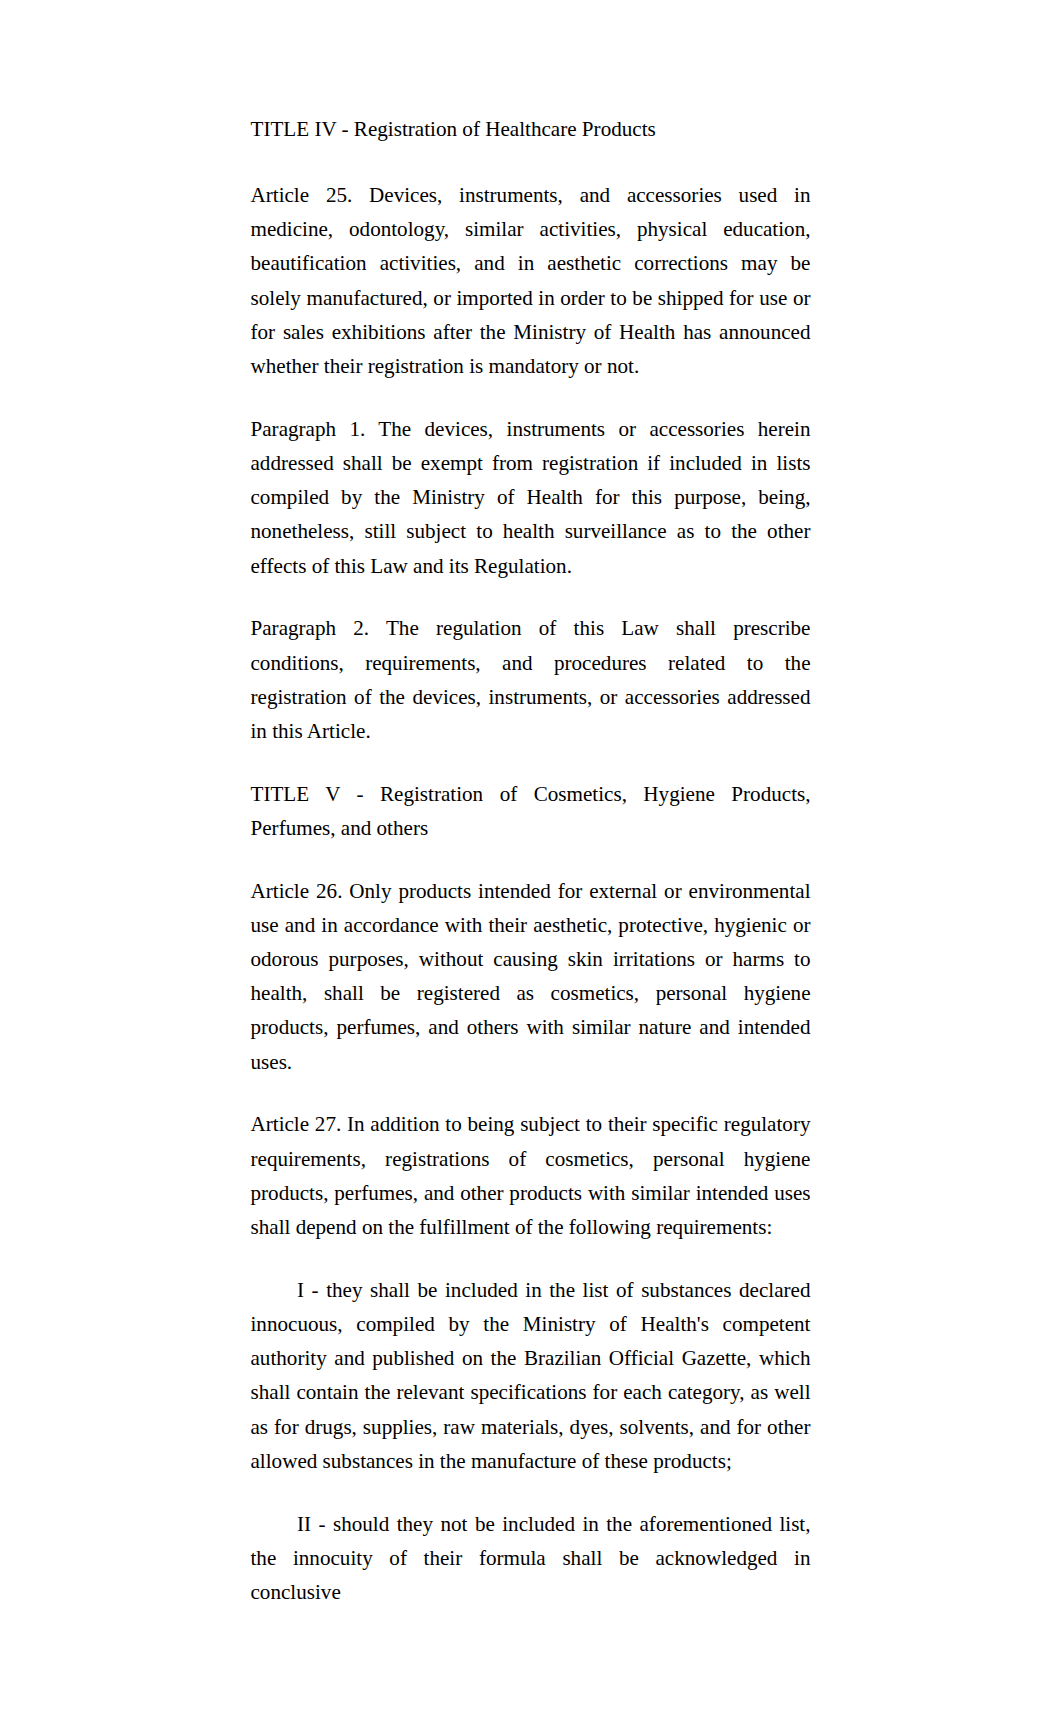TITLE IV - Registration of Healthcare Products
Article 25. Devices, instruments, and accessories used in medicine, odontology, similar activities, physical education, beautification activities, and in aesthetic corrections may be solely manufactured, or imported in order to be shipped for use or for sales exhibitions after the Ministry of Health has announced whether their registration is mandatory or not.
Paragraph 1. The devices, instruments or accessories herein addressed shall be exempt from registration if included in lists compiled by the Ministry of Health for this purpose, being, nonetheless, still subject to health surveillance as to the other effects of this Law and its Regulation.
Paragraph 2. The regulation of this Law shall prescribe conditions, requirements, and procedures related to the registration of the devices, instruments, or accessories addressed in this Article.
TITLE V - Registration of Cosmetics, Hygiene Products, Perfumes, and others
Article 26. Only products intended for external or environmental use and in accordance with their aesthetic, protective, hygienic or odorous purposes, without causing skin irritations or harms to health, shall be registered as cosmetics, personal hygiene products, perfumes, and others with similar nature and intended uses.
Article 27. In addition to being subject to their specific regulatory requirements, registrations of cosmetics, personal hygiene products, perfumes, and other products with similar intended uses shall depend on the fulfillment of the following requirements:
I - they shall be included in the list of substances declared innocuous, compiled by the Ministry of Health's competent authority and published on the Brazilian Official Gazette, which shall contain the relevant specifications for each category, as well as for drugs, supplies, raw materials, dyes, solvents, and for other allowed substances in the manufacture of these products;
II - should they not be included in the aforementioned list, the innocuity of their formula shall be acknowledged in conclusive